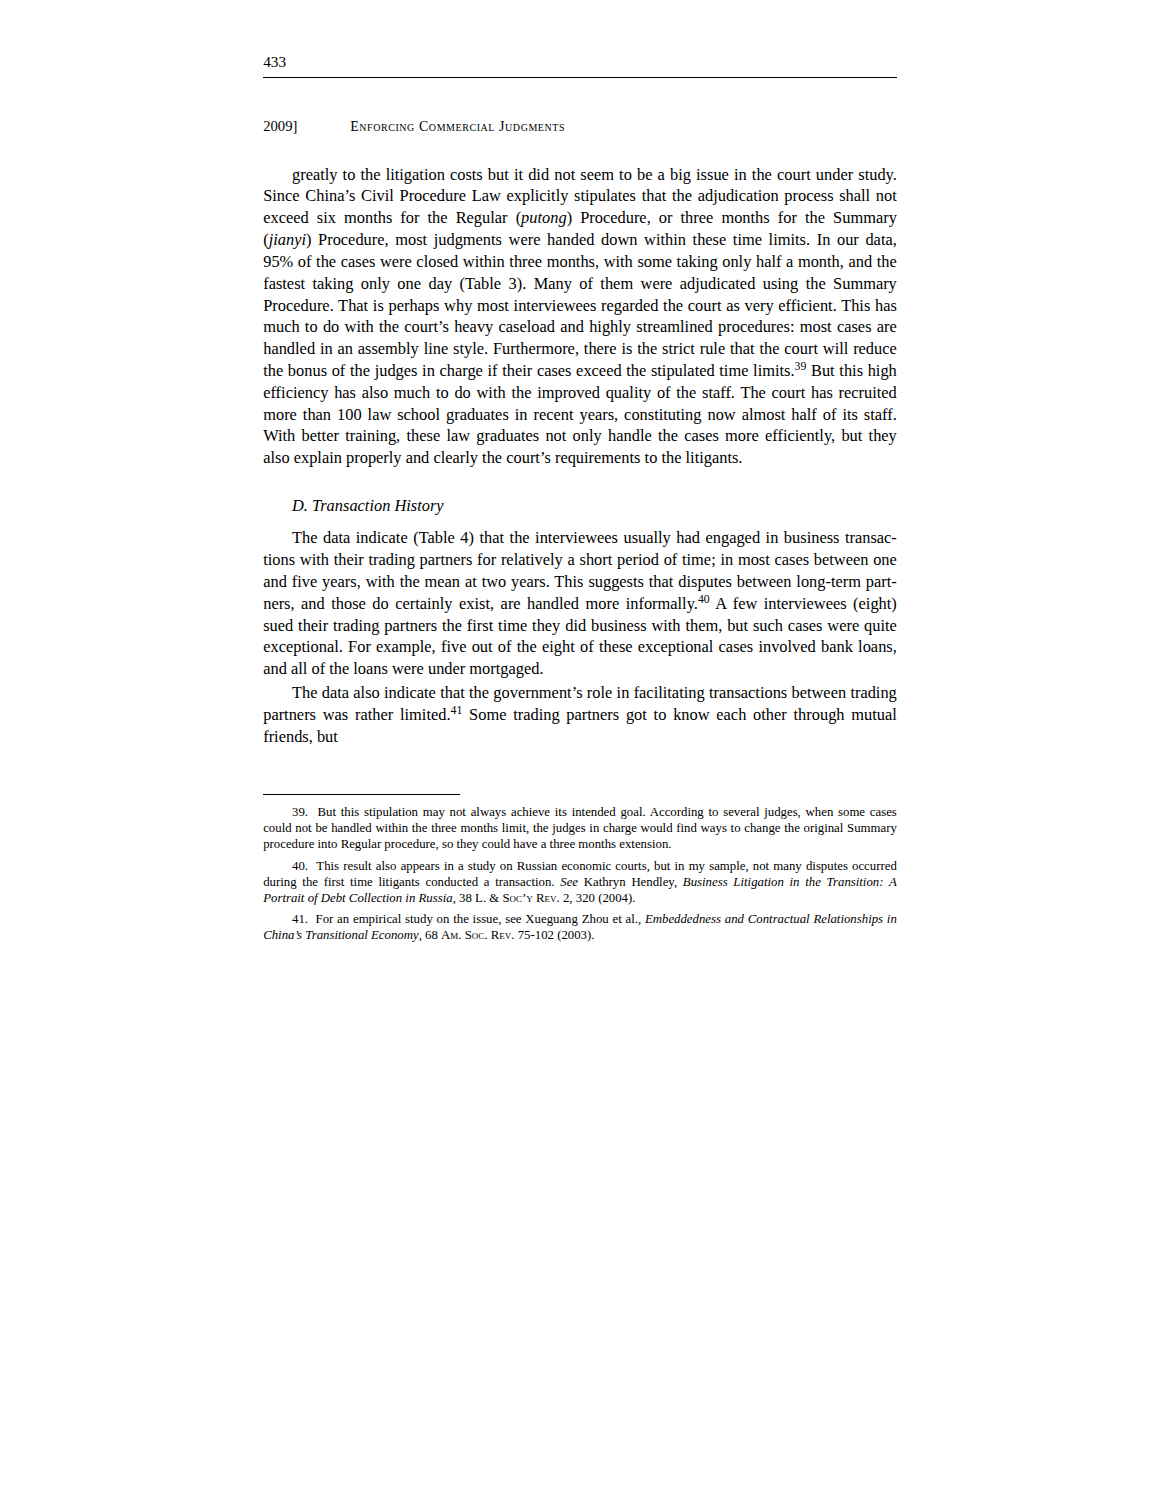433
2009] Enforcing Commercial Judgments
greatly to the litigation costs but it did not seem to be a big issue in the court under study. Since China’s Civil Procedure Law explicitly stipulates that the adjudication process shall not exceed six months for the Regular (putong) Procedure, or three months for the Summary (jianyi) Procedure, most judgments were handed down within these time limits. In our data, 95% of the cases were closed within three months, with some taking only half a month, and the fastest taking only one day (Table 3). Many of them were adjudicated using the Summary Procedure. That is perhaps why most interviewees regarded the court as very efficient. This has much to do with the court’s heavy caseload and highly streamlined procedures: most cases are handled in an assembly line style. Furthermore, there is the strict rule that the court will reduce the bonus of the judges in charge if their cases exceed the stipulated time limits.39 But this high efficiency has also much to do with the improved quality of the staff. The court has recruited more than 100 law school graduates in recent years, constituting now almost half of its staff. With better training, these law graduates not only handle the cases more efficiently, but they also explain properly and clearly the court’s requirements to the litigants.
D. Transaction History
The data indicate (Table 4) that the interviewees usually had engaged in business transactions with their trading partners for relatively a short period of time; in most cases between one and five years, with the mean at two years. This suggests that disputes between long-term partners, and those do certainly exist, are handled more informally.40 A few interviewees (eight) sued their trading partners the first time they did business with them, but such cases were quite exceptional. For example, five out of the eight of these exceptional cases involved bank loans, and all of the loans were under mortgaged.
The data also indicate that the government’s role in facilitating transactions between trading partners was rather limited.41 Some trading partners got to know each other through mutual friends, but
39. But this stipulation may not always achieve its intended goal. According to several judges, when some cases could not be handled within the three months limit, the judges in charge would find ways to change the original Summary procedure into Regular procedure, so they could have a three months extension.
40. This result also appears in a study on Russian economic courts, but in my sample, not many disputes occurred during the first time litigants conducted a transaction. See Kathryn Hendley, Business Litigation in the Transition: A Portrait of Debt Collection in Russia, 38 L. & Soc’y Rev. 2, 320 (2004).
41. For an empirical study on the issue, see Xueguang Zhou et al., Embeddedness and Contractual Relationships in China’s Transitional Economy, 68 Am. Soc. Rev. 75-102 (2003).